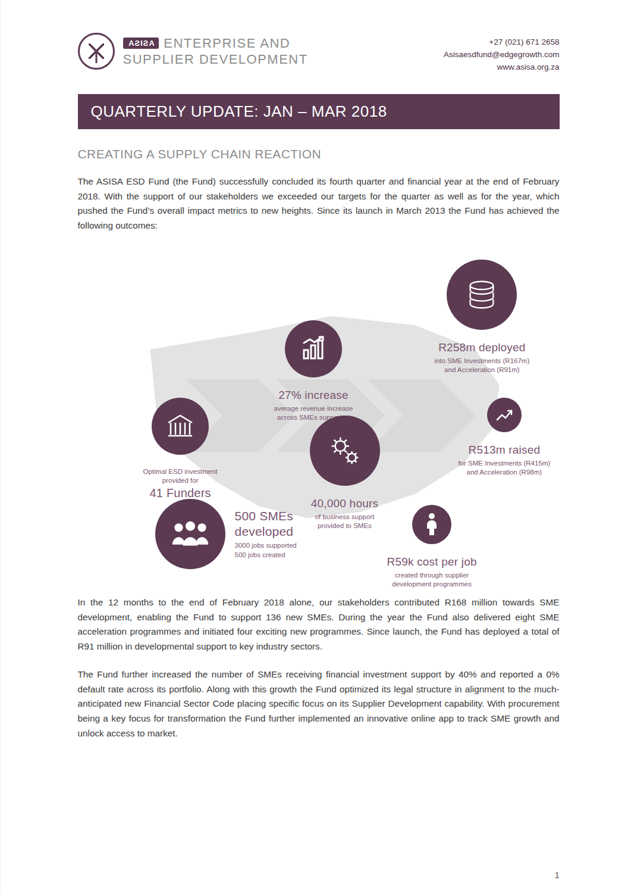ASISA ENTERPRISE AND
SUPPLIER DEVELOPMENT
+27 (021) 671 2658
Asisaesdfund@edgegrowth.com
www.asisa.org.za
QUARTERLY UPDATE: JAN – MAR 2018
CREATING A SUPPLY CHAIN REACTION
The ASISA ESD Fund (the Fund) successfully concluded its fourth quarter and financial year at the end of February 2018. With the support of our stakeholders we exceeded our targets for the quarter as well as for the year, which pushed the Fund’s overall impact metrics to new heights. Since its launch in March 2013 the Fund has achieved the following outcomes:
R258m deployed into SME Investments (R167m)
and Acceleration (R91m)
27% increase average revenue increase
across SMEs supported
Optimal ESD investment
provided for 41 Funders
40,000 hours of business support
provided to SMEs
R513m raised for SME Investments (R415m)
and Acceleration (R98m)
500 SMEs
developed 3000 jobs supported
500 jobs created
R59k cost per job created through supplier
development programmes
In the 12 months to the end of February 2018 alone, our stakeholders contributed R168 million towards SME development, enabling the Fund to support 136 new SMEs. During the year the Fund also delivered eight SME acceleration programmes and initiated four exciting new programmes. Since launch, the Fund has deployed a total of R91 million in developmental support to key industry sectors.
The Fund further increased the number of SMEs receiving financial investment support by 40% and reported a 0% default rate across its portfolio. Along with this growth the Fund optimized its legal structure in alignment to the much-anticipated new Financial Sector Code placing specific focus on its Supplier Development capability. With procurement being a key focus for transformation the Fund further implemented an innovative online app to track SME growth and unlock access to market.
1